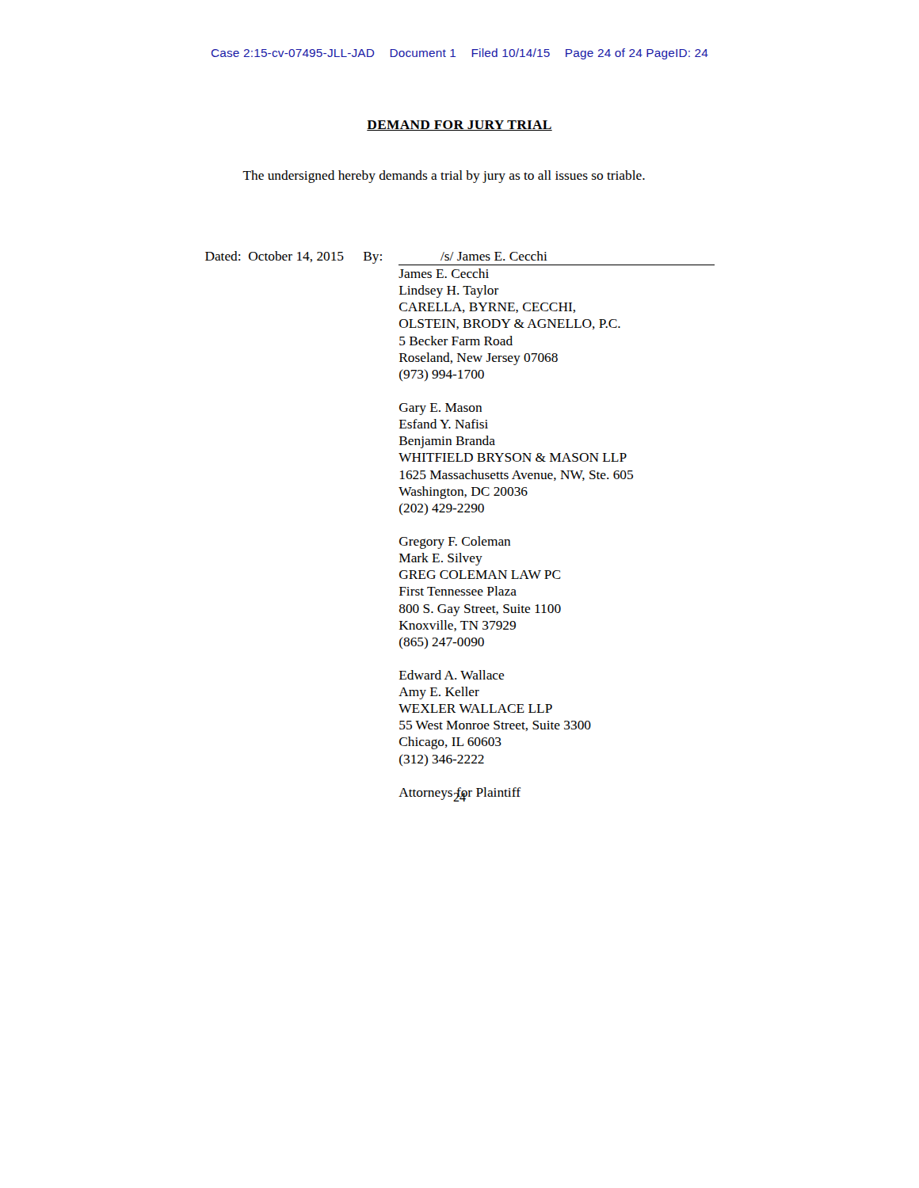Case 2:15-cv-07495-JLL-JAD Document 1 Filed 10/14/15 Page 24 of 24 PageID: 24
DEMAND FOR JURY TRIAL
The undersigned hereby demands a trial by jury as to all issues so triable.
| Dated: October 14, 2015 | By: | /s/ James E. Cecchi James E. Cecchi Lindsey H. Taylor CARELLA, BYRNE, CECCHI, OLSTEIN, BRODY & AGNELLO, P.C. 5 Becker Farm Road Roseland, New Jersey 07068 (973) 994-1700 Gary E. Mason Esfand Y. Nafisi Benjamin Branda WHITFIELD BRYSON & MASON LLP 1625 Massachusetts Avenue, NW, Ste. 605 Washington, DC 20036 (202) 429-2290 Gregory F. Coleman Mark E. Silvey GREG COLEMAN LAW PC First Tennessee Plaza 800 S. Gay Street, Suite 1100 Knoxville, TN 37929 (865) 247-0090 Edward A. Wallace Amy E. Keller WEXLER WALLACE LLP 55 West Monroe Street, Suite 3300 Chicago, IL 60603 (312) 346-2222 Attorneys for Plaintiff |
24